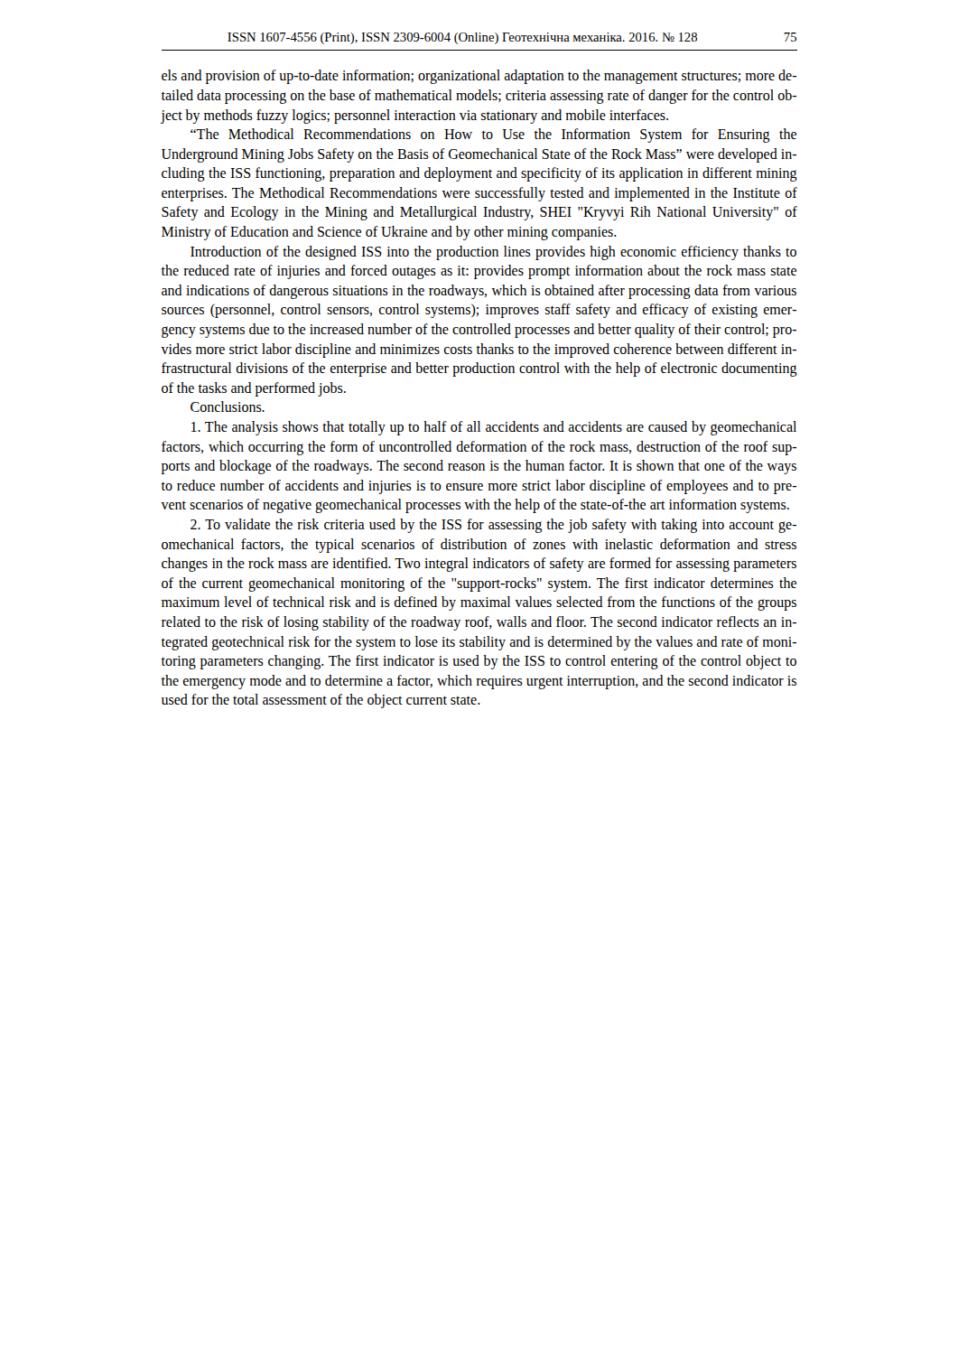ISSN 1607-4556 (Print), ISSN 2309-6004 (Online) Геотехнічна механіка. 2016. № 128 75
els and provision of up-to-date information; organizational adaptation to the management structures; more detailed data processing on the base of mathematical models; criteria assessing rate of danger for the control object by methods fuzzy logics; personnel interaction via stationary and mobile interfaces.
“The Methodical Recommendations on How to Use the Information System for Ensuring the Underground Mining Jobs Safety on the Basis of Geomechanical State of the Rock Mass” were developed including the ISS functioning, preparation and deployment and specificity of its application in different mining enterprises. The Methodical Recommendations were successfully tested and implemented in the Institute of Safety and Ecology in the Mining and Metallurgical Industry, SHEI "Kryvyi Rih National University" of Ministry of Education and Science of Ukraine and by other mining companies.
Introduction of the designed ISS into the production lines provides high economic efficiency thanks to the reduced rate of injuries and forced outages as it: provides prompt information about the rock mass state and indications of dangerous situations in the roadways, which is obtained after processing data from various sources (personnel, control sensors, control systems); improves staff safety and efficacy of existing emergency systems due to the increased number of the controlled processes and better quality of their control; provides more strict labor discipline and minimizes costs thanks to the improved coherence between different infrastructural divisions of the enterprise and better production control with the help of electronic documenting of the tasks and performed jobs.
Conclusions.
1. The analysis shows that totally up to half of all accidents and accidents are caused by geomechanical factors, which occurring the form of uncontrolled deformation of the rock mass, destruction of the roof supports and blockage of the roadways. The second reason is the human factor. It is shown that one of the ways to reduce number of accidents and injuries is to ensure more strict labor discipline of employees and to prevent scenarios of negative geomechanical processes with the help of the state-of-the art information systems.
2. To validate the risk criteria used by the ISS for assessing the job safety with taking into account geomechanical factors, the typical scenarios of distribution of zones with inelastic deformation and stress changes in the rock mass are identified. Two integral indicators of safety are formed for assessing parameters of the current geomechanical monitoring of the "support-rocks" system. The first indicator determines the maximum level of technical risk and is defined by maximal values selected from the functions of the groups related to the risk of losing stability of the roadway roof, walls and floor. The second indicator reflects an integrated geotechnical risk for the system to lose its stability and is determined by the values and rate of monitoring parameters changing. The first indicator is used by the ISS to control entering of the control object to the emergency mode and to determine a factor, which requires urgent interruption, and the second indicator is used for the total assessment of the object current state.